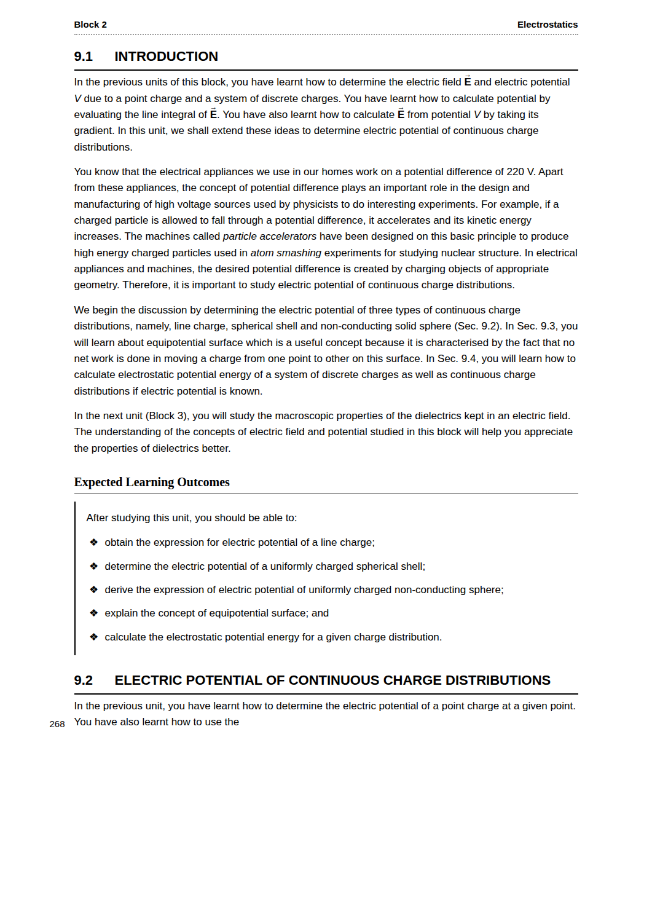Block 2 Electrostatics
9.1 INTRODUCTION
In the previous units of this block, you have learnt how to determine the electric field E and electric potential V due to a point charge and a system of discrete charges. You have learnt how to calculate potential by evaluating the line integral of E. You have also learnt how to calculate E from potential V by taking its gradient. In this unit, we shall extend these ideas to determine electric potential of continuous charge distributions.
You know that the electrical appliances we use in our homes work on a potential difference of 220 V. Apart from these appliances, the concept of potential difference plays an important role in the design and manufacturing of high voltage sources used by physicists to do interesting experiments. For example, if a charged particle is allowed to fall through a potential difference, it accelerates and its kinetic energy increases. The machines called particle accelerators have been designed on this basic principle to produce high energy charged particles used in atom smashing experiments for studying nuclear structure. In electrical appliances and machines, the desired potential difference is created by charging objects of appropriate geometry. Therefore, it is important to study electric potential of continuous charge distributions.
We begin the discussion by determining the electric potential of three types of continuous charge distributions, namely, line charge, spherical shell and non-conducting solid sphere (Sec. 9.2). In Sec. 9.3, you will learn about equipotential surface which is a useful concept because it is characterised by the fact that no net work is done in moving a charge from one point to other on this surface. In Sec. 9.4, you will learn how to calculate electrostatic potential energy of a system of discrete charges as well as continuous charge distributions if electric potential is known.
In the next unit (Block 3), you will study the macroscopic properties of the dielectrics kept in an electric field. The understanding of the concepts of electric field and potential studied in this block will help you appreciate the properties of dielectrics better.
Expected Learning Outcomes
After studying this unit, you should be able to:
obtain the expression for electric potential of a line charge;
determine the electric potential of a uniformly charged spherical shell;
derive the expression of electric potential of uniformly charged non-conducting sphere;
explain the concept of equipotential surface; and
calculate the electrostatic potential energy for a given charge distribution.
9.2 ELECTRIC POTENTIAL OF CONTINUOUS CHARGE DISTRIBUTIONS
268 In the previous unit, you have learnt how to determine the electric potential of a point charge at a given point. You have also learnt how to use the